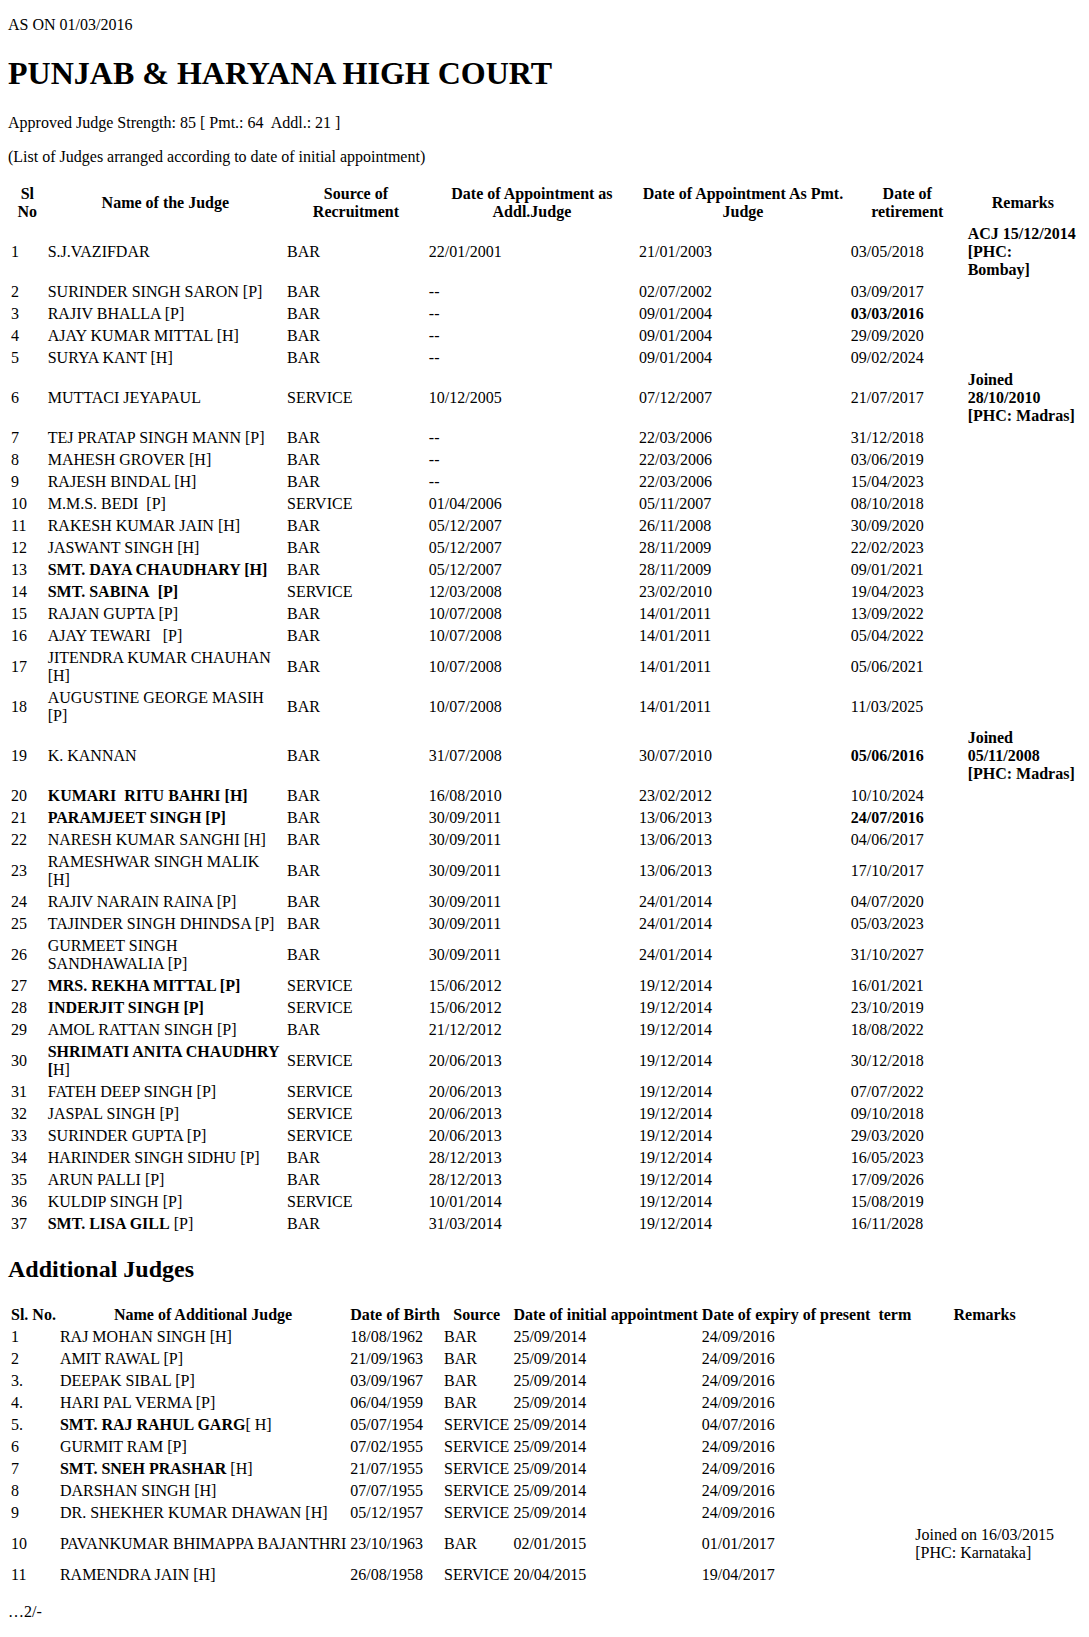AS ON 01/03/2016
PUNJAB & HARYANA HIGH COURT
Approved Judge Strength: 85 [ Pmt.: 64 Addl.: 21 ]
(List of Judges arranged according to date of initial appointment)
| Sl No | Name of the Judge | Source of Recruitment | Date of Appointment as Addl.Judge | Date of Appointment As Pmt. Judge | Date of retirement | Remarks |
| --- | --- | --- | --- | --- | --- | --- |
| 1 | S.J.VAZIFDAR | BAR | 22/01/2001 | 21/01/2003 | 03/05/2018 | ACJ 15/12/2014 [PHC: Bombay] |
| 2 | SURINDER SINGH SARON [P] | BAR | -- | 02/07/2002 | 03/09/2017 | |
| 3 | RAJIV BHALLA [P] | BAR | -- | 09/01/2004 | 03/03/2016 | |
| 4 | AJAY KUMAR MITTAL [H] | BAR | -- | 09/01/2004 | 29/09/2020 | |
| 5 | SURYA KANT [H] | BAR | -- | 09/01/2004 | 09/02/2024 | |
| 6 | MUTTACI JEYAPAUL | SERVICE | 10/12/2005 | 07/12/2007 | 21/07/2017 | Joined 28/10/2010 [PHC: Madras] |
| 7 | TEJ PRATAP SINGH MANN [P] | BAR | -- | 22/03/2006 | 31/12/2018 | |
| 8 | MAHESH GROVER [H] | BAR | -- | 22/03/2006 | 03/06/2019 | |
| 9 | RAJESH BINDAL [H] | BAR | -- | 22/03/2006 | 15/04/2023 | |
| 10 | M.M.S. BEDI [P] | SERVICE | 01/04/2006 | 05/11/2007 | 08/10/2018 | |
| 11 | RAKESH KUMAR JAIN [H] | BAR | 05/12/2007 | 26/11/2008 | 30/09/2020 | |
| 12 | JASWANT SINGH [H] | BAR | 05/12/2007 | 28/11/2009 | 22/02/2023 | |
| 13 | SMT. DAYA CHAUDHARY [H] | BAR | 05/12/2007 | 28/11/2009 | 09/01/2021 | |
| 14 | SMT. SABINA [P] | SERVICE | 12/03/2008 | 23/02/2010 | 19/04/2023 | |
| 15 | RAJAN GUPTA [P] | BAR | 10/07/2008 | 14/01/2011 | 13/09/2022 | |
| 16 | AJAY TEWARI [P] | BAR | 10/07/2008 | 14/01/2011 | 05/04/2022 | |
| 17 | JITENDRA KUMAR CHAUHAN [H] | BAR | 10/07/2008 | 14/01/2011 | 05/06/2021 | |
| 18 | AUGUSTINE GEORGE MASIH [P] | BAR | 10/07/2008 | 14/01/2011 | 11/03/2025 | |
| 19 | K. KANNAN | BAR | 31/07/2008 | 30/07/2010 | 05/06/2016 | Joined 05/11/2008 [PHC: Madras] |
| 20 | KUMARI RITU BAHRI [H] | BAR | 16/08/2010 | 23/02/2012 | 10/10/2024 | |
| 21 | PARAMJEET SINGH [P] | BAR | 30/09/2011 | 13/06/2013 | 24/07/2016 | |
| 22 | NARESH KUMAR SANGHI [H] | BAR | 30/09/2011 | 13/06/2013 | 04/06/2017 | |
| 23 | RAMESHWAR SINGH MALIK [H] | BAR | 30/09/2011 | 13/06/2013 | 17/10/2017 | |
| 24 | RAJIV NARAIN RAINA [P] | BAR | 30/09/2011 | 24/01/2014 | 04/07/2020 | |
| 25 | TAJINDER SINGH DHINDSA [P] | BAR | 30/09/2011 | 24/01/2014 | 05/03/2023 | |
| 26 | GURMEET SINGH SANDHAWALIA [P] | BAR | 30/09/2011 | 24/01/2014 | 31/10/2027 | |
| 27 | MRS. REKHA MITTAL [P] | SERVICE | 15/06/2012 | 19/12/2014 | 16/01/2021 | |
| 28 | INDERJIT SINGH [P] | SERVICE | 15/06/2012 | 19/12/2014 | 23/10/2019 | |
| 29 | AMOL RATTAN SINGH [P] | BAR | 21/12/2012 | 19/12/2014 | 18/08/2022 | |
| 30 | SHRIMATI ANITA CHAUDHRY [ H] | SERVICE | 20/06/2013 | 19/12/2014 | 30/12/2018 | |
| 31 | FATEH DEEP SINGH [P] | SERVICE | 20/06/2013 | 19/12/2014 | 07/07/2022 | |
| 32 | JASPAL SINGH [P] | SERVICE | 20/06/2013 | 19/12/2014 | 09/10/2018 | |
| 33 | SURINDER GUPTA [P] | SERVICE | 20/06/2013 | 19/12/2014 | 29/03/2020 | |
| 34 | HARINDER SINGH SIDHU [P] | BAR | 28/12/2013 | 19/12/2014 | 16/05/2023 | |
| 35 | ARUN PALLI [P] | BAR | 28/12/2013 | 19/12/2014 | 17/09/2026 | |
| 36 | KULDIP SINGH [P] | SERVICE | 10/01/2014 | 19/12/2014 | 15/08/2019 | |
| 37 | SMT. LISA GILL [P] | BAR | 31/03/2014 | 19/12/2014 | 16/11/2028 | |
Additional Judges
| Sl. No. | Name of Additional Judge | Date of Birth | Source | Date of initial appointment | Date of expiry of present term | Remarks |
| --- | --- | --- | --- | --- | --- | --- |
| 1 | RAJ MOHAN SINGH [H] | 18/08/1962 | BAR | 25/09/2014 | 24/09/2016 | |
| 2 | AMIT RAWAL [P] | 21/09/1963 | BAR | 25/09/2014 | 24/09/2016 | |
| 3. | DEEPAK SIBAL [P] | 03/09/1967 | BAR | 25/09/2014 | 24/09/2016 | |
| 4. | HARI PAL VERMA [P] | 06/04/1959 | BAR | 25/09/2014 | 24/09/2016 | |
| 5. | SMT. RAJ RAHUL GARG [ H] | 05/07/1954 | SERVICE | 25/09/2014 | 04/07/2016 | |
| 6 | GURMIT RAM [P] | 07/02/1955 | SERVICE | 25/09/2014 | 24/09/2016 | |
| 7 | SMT. SNEH PRASHAR [H] | 21/07/1955 | SERVICE | 25/09/2014 | 24/09/2016 | |
| 8 | DARSHAN SINGH [H] | 07/07/1955 | SERVICE | 25/09/2014 | 24/09/2016 | |
| 9 | DR. SHEKHER KUMAR DHAWAN [H] | 05/12/1957 | SERVICE | 25/09/2014 | 24/09/2016 | |
| 10 | PAVANKUMAR BHIMAPPA BAJANTHRI | 23/10/1963 | BAR | 02/01/2015 | 01/01/2017 | Joined on 16/03/2015 [PHC: Karnataka] |
| 11 | RAMENDRA JAIN [H] | 26/08/1958 | SERVICE | 20/04/2015 | 19/04/2017 | |
…2/-